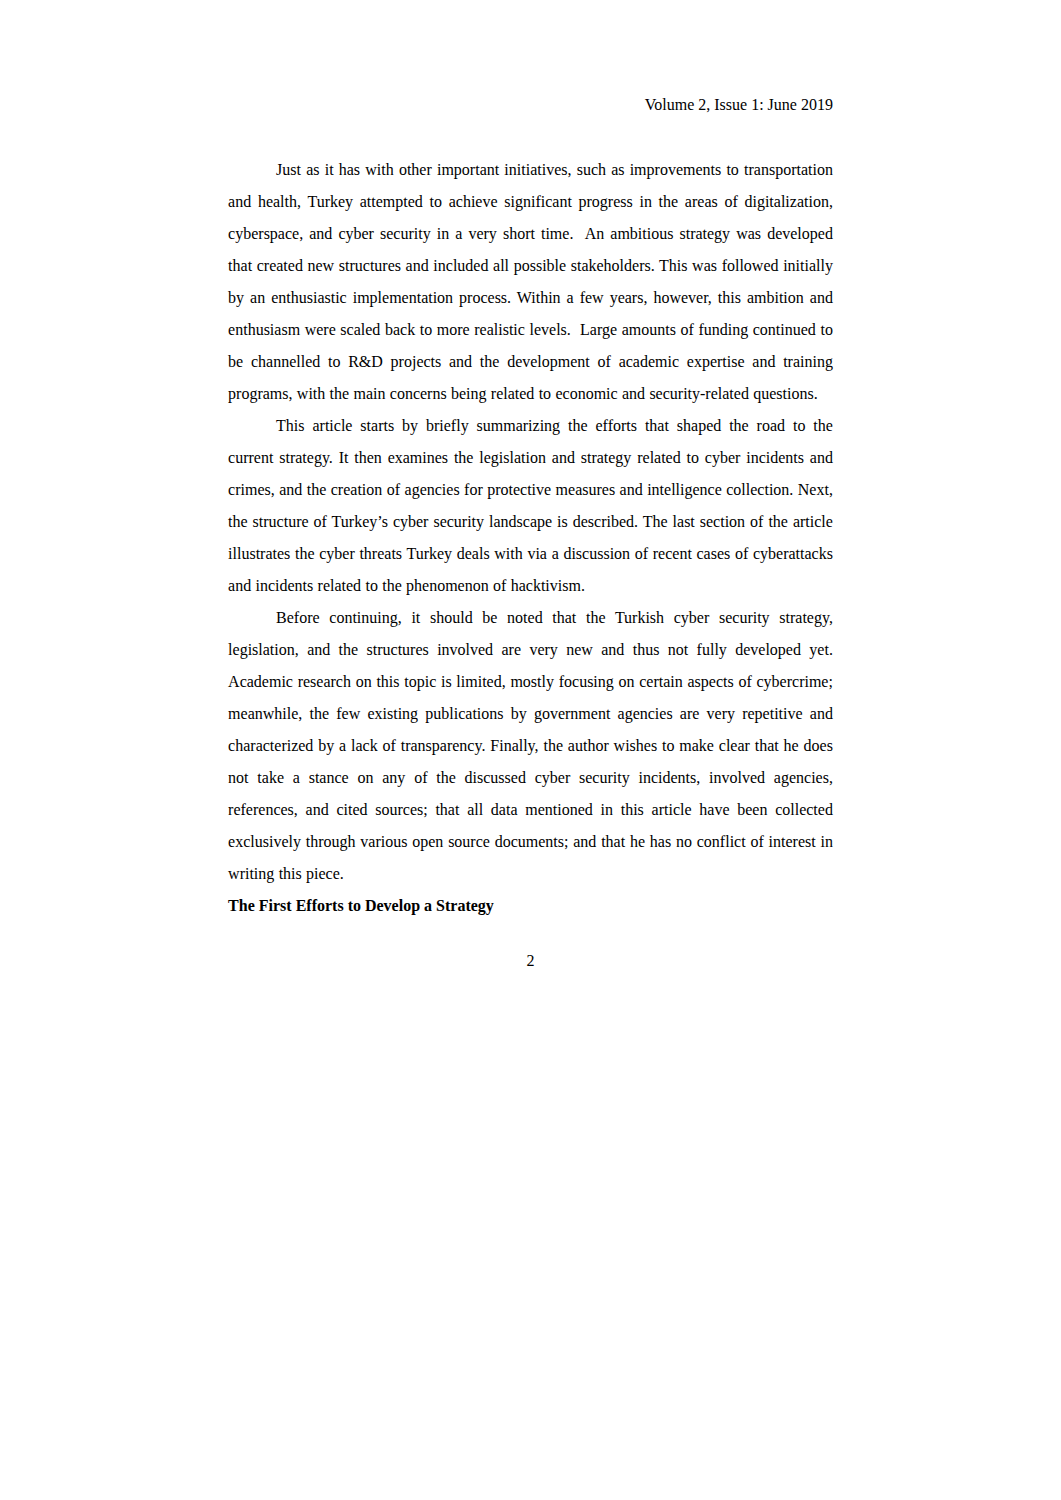Volume 2, Issue 1: June 2019
Just as it has with other important initiatives, such as improvements to transportation and health, Turkey attempted to achieve significant progress in the areas of digitalization, cyberspace, and cyber security in a very short time. An ambitious strategy was developed that created new structures and included all possible stakeholders. This was followed initially by an enthusiastic implementation process. Within a few years, however, this ambition and enthusiasm were scaled back to more realistic levels. Large amounts of funding continued to be channelled to R&D projects and the development of academic expertise and training programs, with the main concerns being related to economic and security-related questions.
This article starts by briefly summarizing the efforts that shaped the road to the current strategy. It then examines the legislation and strategy related to cyber incidents and crimes, and the creation of agencies for protective measures and intelligence collection. Next, the structure of Turkey’s cyber security landscape is described. The last section of the article illustrates the cyber threats Turkey deals with via a discussion of recent cases of cyberattacks and incidents related to the phenomenon of hacktivism.
Before continuing, it should be noted that the Turkish cyber security strategy, legislation, and the structures involved are very new and thus not fully developed yet. Academic research on this topic is limited, mostly focusing on certain aspects of cybercrime; meanwhile, the few existing publications by government agencies are very repetitive and characterized by a lack of transparency. Finally, the author wishes to make clear that he does not take a stance on any of the discussed cyber security incidents, involved agencies, references, and cited sources; that all data mentioned in this article have been collected exclusively through various open source documents; and that he has no conflict of interest in writing this piece.
The First Efforts to Develop a Strategy
2